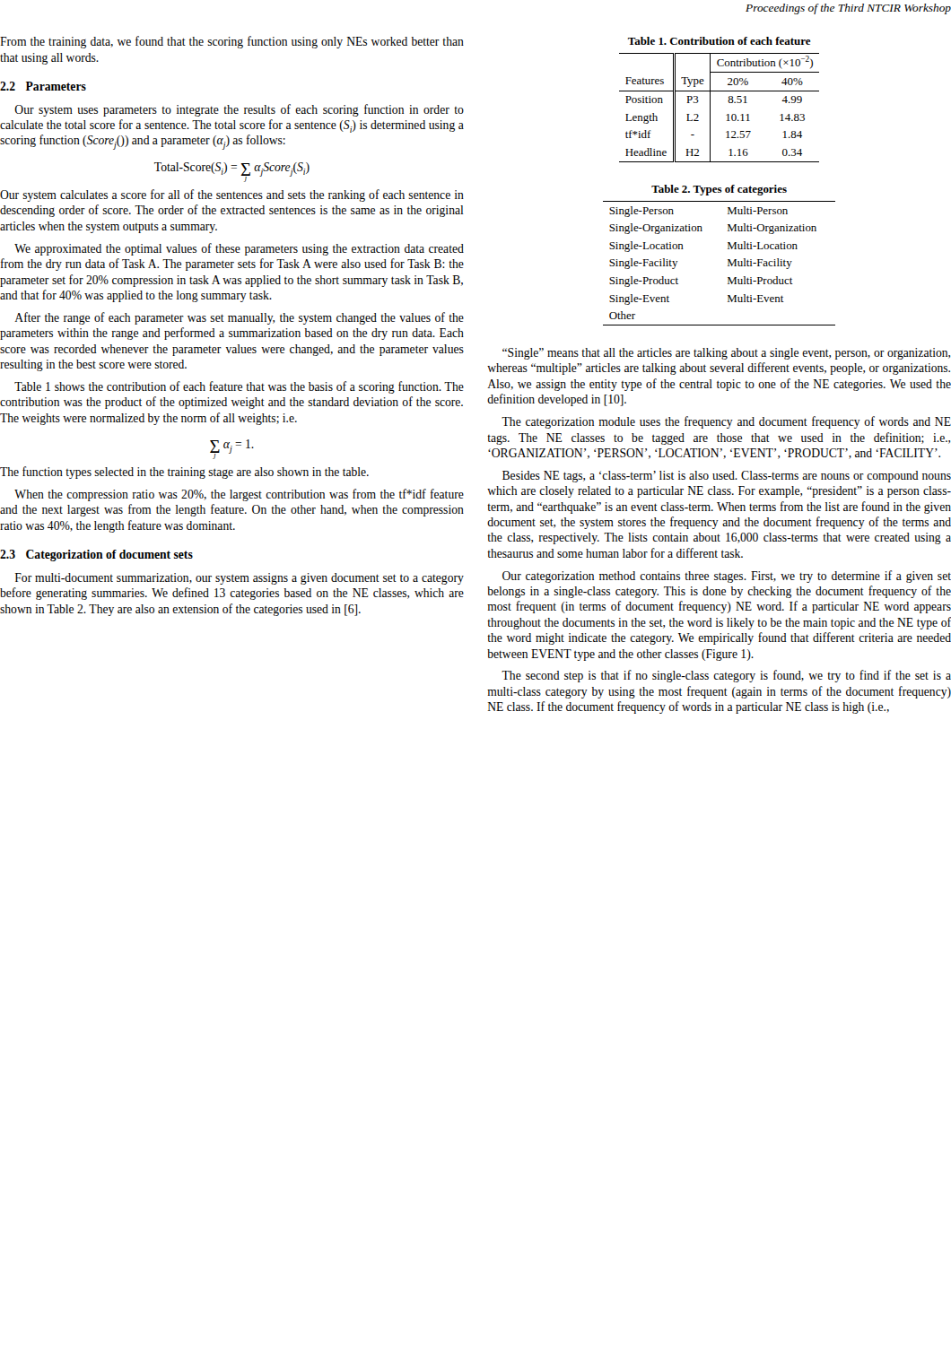Proceedings of the Third NTCIR Workshop
From the training data, we found that the scoring function using only NEs worked better than that using all words.
2.2 Parameters
Our system uses parameters to integrate the results of each scoring function in order to calculate the total score for a sentence. The total score for a sentence (Si) is determined using a scoring function (Scorej()) and a parameter (αj) as follows:
Total-Score(Si) = Σj αjScorej(Si)
Our system calculates a score for all of the sentences and sets the ranking of each sentence in descending order of score. The order of the extracted sentences is the same as in the original articles when the system outputs a summary.
We approximated the optimal values of these parameters using the extraction data created from the dry run data of Task A. The parameter sets for Task A were also used for Task B: the parameter set for 20% compression in task A was applied to the short summary task in Task B, and that for 40% was applied to the long summary task.
After the range of each parameter was set manually, the system changed the values of the parameters within the range and performed a summarization based on the dry run data. Each score was recorded whenever the parameter values were changed, and the parameter values resulting in the best score were stored.
Table 1 shows the contribution of each feature that was the basis of a scoring function. The contribution was the product of the optimized weight and the standard deviation of the score. The weights were normalized by the norm of all weights; i.e.
Σj αj = 1.
The function types selected in the training stage are also shown in the table.
When the compression ratio was 20%, the largest contribution was from the tf*idf feature and the next largest was from the length feature. On the other hand, when the compression ratio was 40%, the length feature was dominant.
2.3 Categorization of document sets
For multi-document summarization, our system assigns a given document set to a category before generating summaries. We defined 13 categories based on the NE classes, which are shown in Table 2. They are also an extension of the categories used in [6].
Table 1. Contribution of each feature
| | | Contribution (×10 −2 ) |
| Features | Type | 20% | 40% |
| Position | P3 | 8.51 | 4.99 |
| Length | L2 | 10.11 | 14.83 |
| tf*idf | - | 12.57 | 1.84 |
| Headline | H2 | 1.16 | 0.34 |
Table 2. Types of categories
| Single-Person | Multi-Person |
| Single-Organization | Multi-Organization |
| Single-Location | Multi-Location |
| Single-Facility | Multi-Facility |
| Single-Product | Multi-Product |
| Single-Event | Multi-Event |
| Other | |
“Single” means that all the articles are talking about a single event, person, or organization, whereas “multiple” articles are talking about several different events, people, or organizations. Also, we assign the entity type of the central topic to one of the NE categories. We used the definition developed in [10].
The categorization module uses the frequency and document frequency of words and NE tags. The NE classes to be tagged are those that we used in the definition; i.e., ‘ORGANIZATION’, ‘PERSON’, ‘LOCATION’, ‘EVENT’, ‘PRODUCT’, and ‘FACILITY’.
Besides NE tags, a ‘class-term’ list is also used. Class-terms are nouns or compound nouns which are closely related to a particular NE class. For example, “president” is a person class-term, and “earthquake” is an event class-term. When terms from the list are found in the given document set, the system stores the frequency and the document frequency of the terms and the class, respectively. The lists contain about 16,000 class-terms that were created using a thesaurus and some human labor for a different task.
Our categorization method contains three stages. First, we try to determine if a given set belongs in a single-class category. This is done by checking the document frequency of the most frequent (in terms of document frequency) NE word. If a particular NE word appears throughout the documents in the set, the word is likely to be the main topic and the NE type of the word might indicate the category. We empirically found that different criteria are needed between EVENT type and the other classes (Figure 1).
The second step is that if no single-class category is found, we try to find if the set is a multi-class category by using the most frequent (again in terms of the document frequency) NE class. If the document frequency of words in a particular NE class is high (i.e.,